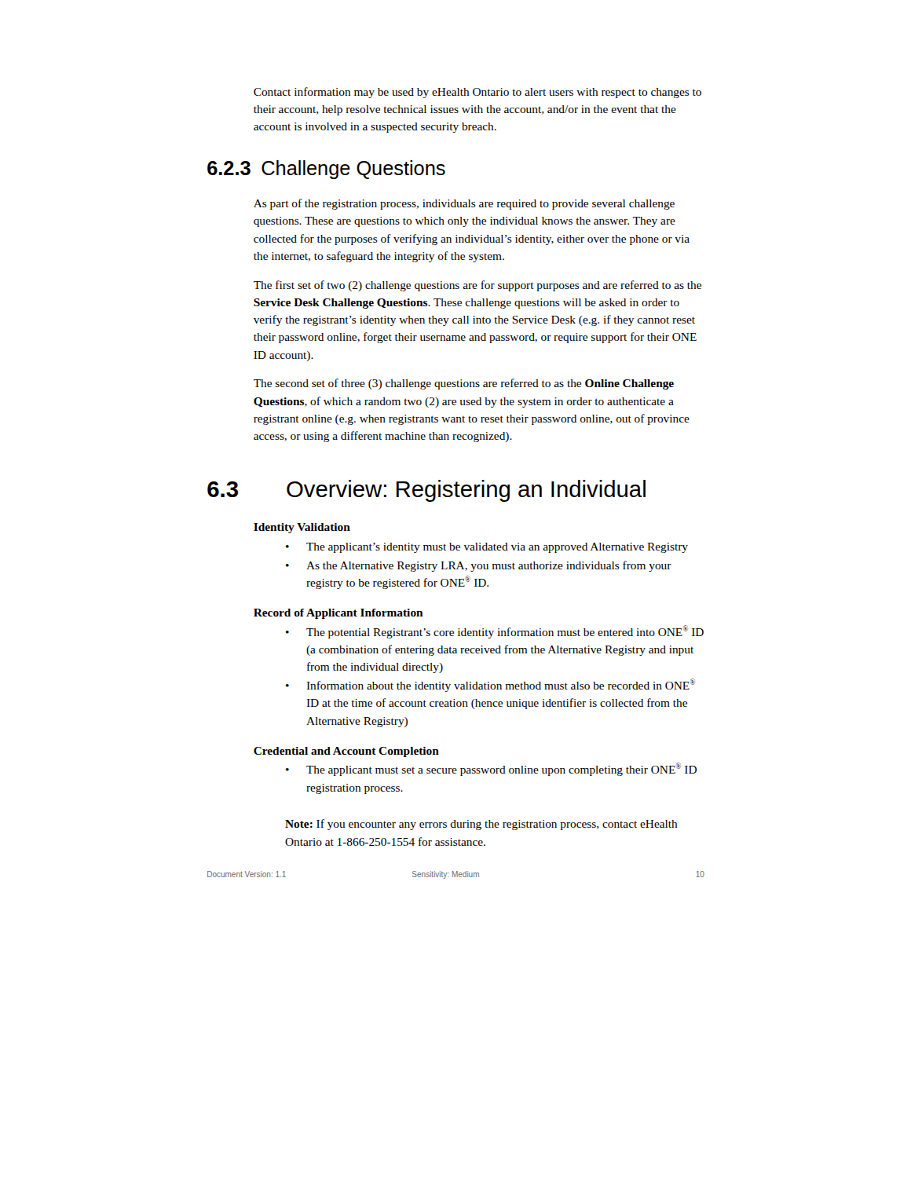Contact information may be used by eHealth Ontario to alert users with respect to changes to their account, help resolve technical issues with the account, and/or in the event that the account is involved in a suspected security breach.
6.2.3 Challenge Questions
As part of the registration process, individuals are required to provide several challenge questions. These are questions to which only the individual knows the answer. They are collected for the purposes of verifying an individual’s identity, either over the phone or via the internet, to safeguard the integrity of the system.
The first set of two (2) challenge questions are for support purposes and are referred to as the Service Desk Challenge Questions. These challenge questions will be asked in order to verify the registrant’s identity when they call into the Service Desk (e.g. if they cannot reset their password online, forget their username and password, or require support for their ONE ID account).
The second set of three (3) challenge questions are referred to as the Online Challenge Questions, of which a random two (2) are used by the system in order to authenticate a registrant online (e.g. when registrants want to reset their password online, out of province access, or using a different machine than recognized).
6.3 Overview: Registering an Individual
Identity Validation
The applicant’s identity must be validated via an approved Alternative Registry
As the Alternative Registry LRA, you must authorize individuals from your registry to be registered for ONE® ID.
Record of Applicant Information
The potential Registrant’s core identity information must be entered into ONE® ID (a combination of entering data received from the Alternative Registry and input from the individual directly)
Information about the identity validation method must also be recorded in ONE® ID at the time of account creation (hence unique identifier is collected from the Alternative Registry)
Credential and Account Completion
The applicant must set a secure password online upon completing their ONE® ID registration process.
Note: If you encounter any errors during the registration process, contact eHealth Ontario at 1-866-250-1554 for assistance.
Document Version: 1.1
Sensitivity: Medium
10